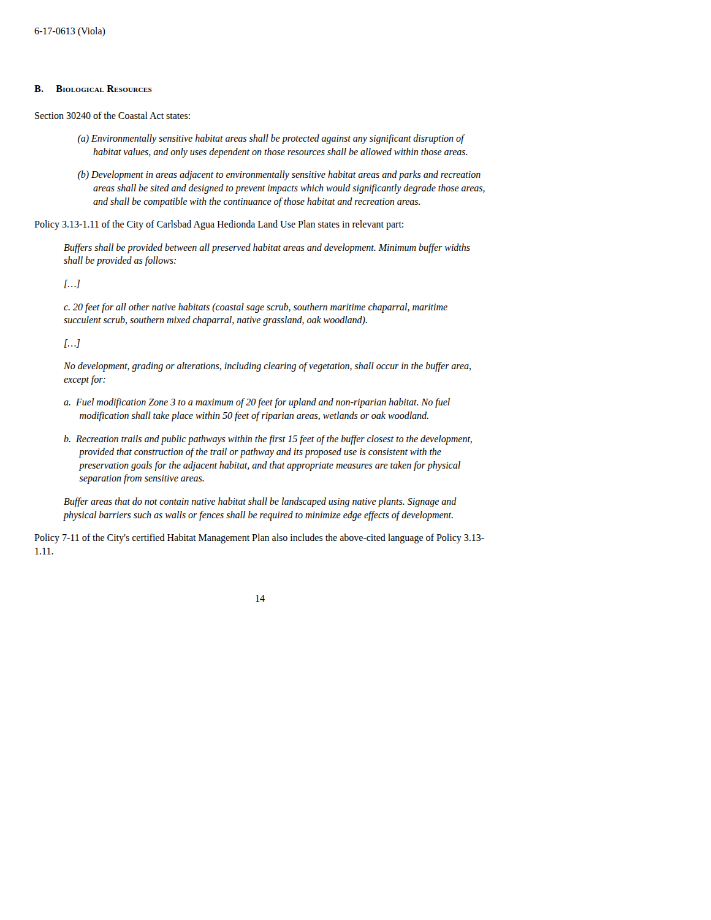6-17-0613 (Viola)
B. Biological Resources
Section 30240 of the Coastal Act states:
(a) Environmentally sensitive habitat areas shall be protected against any significant disruption of habitat values, and only uses dependent on those resources shall be allowed within those areas.
(b) Development in areas adjacent to environmentally sensitive habitat areas and parks and recreation areas shall be sited and designed to prevent impacts which would significantly degrade those areas, and shall be compatible with the continuance of those habitat and recreation areas.
Policy 3.13-1.11 of the City of Carlsbad Agua Hedionda Land Use Plan states in relevant part:
Buffers shall be provided between all preserved habitat areas and development. Minimum buffer widths shall be provided as follows:
[…]
c. 20 feet for all other native habitats (coastal sage scrub, southern maritime chaparral, maritime succulent scrub, southern mixed chaparral, native grassland, oak woodland).
[…]
No development, grading or alterations, including clearing of vegetation, shall occur in the buffer area, except for:
a. Fuel modification Zone 3 to a maximum of 20 feet for upland and non-riparian habitat. No fuel modification shall take place within 50 feet of riparian areas, wetlands or oak woodland.
b. Recreation trails and public pathways within the first 15 feet of the buffer closest to the development, provided that construction of the trail or pathway and its proposed use is consistent with the preservation goals for the adjacent habitat, and that appropriate measures are taken for physical separation from sensitive areas.
Buffer areas that do not contain native habitat shall be landscaped using native plants. Signage and physical barriers such as walls or fences shall be required to minimize edge effects of development.
Policy 7-11 of the City's certified Habitat Management Plan also includes the above-cited language of Policy 3.13-1.11.
14